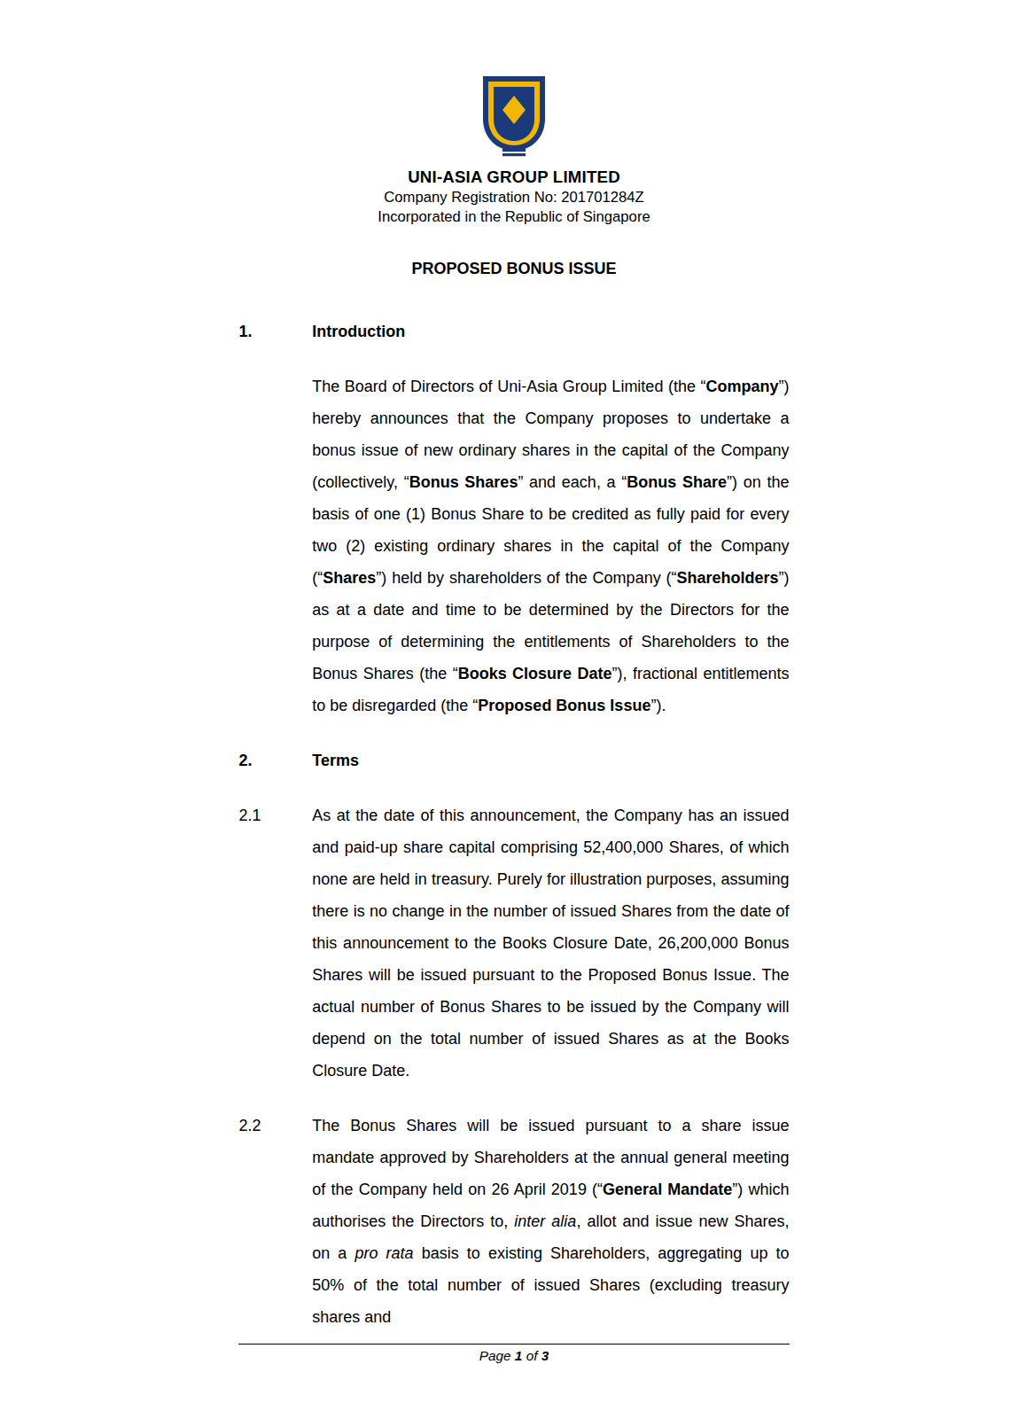UNI-ASIA GROUP LIMITED
Company Registration No: 201701284Z
Incorporated in the Republic of Singapore
PROPOSED BONUS ISSUE
1.
Introduction
The Board of Directors of Uni-Asia Group Limited (the “Company”) hereby announces that the Company proposes to undertake a bonus issue of new ordinary shares in the capital of the Company (collectively, “Bonus Shares” and each, a “Bonus Share”) on the basis of one (1) Bonus Share to be credited as fully paid for every two (2) existing ordinary shares in the capital of the Company (“Shares”) held by shareholders of the Company (“Shareholders”) as at a date and time to be determined by the Directors for the purpose of determining the entitlements of Shareholders to the Bonus Shares (the “Books Closure Date”), fractional entitlements to be disregarded (the “Proposed Bonus Issue”).
2.
Terms
2.1
As at the date of this announcement, the Company has an issued and paid-up share capital comprising 52,400,000 Shares, of which none are held in treasury. Purely for illustration purposes, assuming there is no change in the number of issued Shares from the date of this announcement to the Books Closure Date, 26,200,000 Bonus Shares will be issued pursuant to the Proposed Bonus Issue. The actual number of Bonus Shares to be issued by the Company will depend on the total number of issued Shares as at the Books Closure Date.
2.2
The Bonus Shares will be issued pursuant to a share issue mandate approved by Shareholders at the annual general meeting of the Company held on 26 April 2019 (“General Mandate”) which authorises the Directors to, inter alia, allot and issue new Shares, on a pro rata basis to existing Shareholders, aggregating up to 50% of the total number of issued Shares (excluding treasury shares and
Page 1 of 3